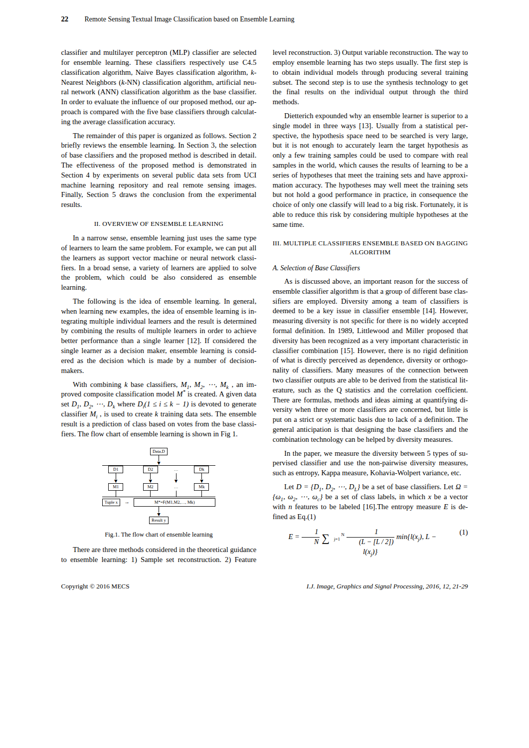22 Remote Sensing Textual Image Classification based on Ensemble Learning
classifier and multilayer perceptron (MLP) classifier are selected for ensemble learning. These classifiers respectively use C4.5 classification algorithm, Naive Bayes classification algorithm, k-Nearest Neighbors (k-NN) classification algorithm, artificial neural network (ANN) classification algorithm as the base classifier. In order to evaluate the influence of our proposed method, our approach is compared with the five base classifiers through calculating the average classification accuracy.
The remainder of this paper is organized as follows. Section 2 briefly reviews the ensemble learning. In Section 3, the selection of base classifiers and the proposed method is described in detail. The effectiveness of the proposed method is demonstrated in Section 4 by experiments on several public data sets from UCI machine learning repository and real remote sensing images. Finally, Section 5 draws the conclusion from the experimental results.
II. Overview of Ensemble Learning
In a narrow sense, ensemble learning just uses the same type of learners to learn the same problem. For example, we can put all the learners as support vector machine or neural network classifiers. In a broad sense, a variety of learners are applied to solve the problem, which could be also considered as ensemble learning.
The following is the idea of ensemble learning. In general, when learning new examples, the idea of ensemble learning is integrating multiple individual learners and the result is determined by combining the results of multiple learners in order to achieve better performance than a single learner [12]. If considered the single learner as a decision maker, ensemble learning is considered as the decision which is made by a number of decision-makers.
With combining k base classifiers, M1, M2, ⋯, Mk , an improved composite classification model M* is created. A given data set D1, D2, ⋯, Dk where Di(1 ≤ i ≤ k − 1) is devoted to generate classifier Mi , is used to create k training data sets. The ensemble result is a prediction of class based on votes from the base classifiers. The flow chart of ensemble learning is shown in Fig 1.
| Data,D |
| ▼ |
| D1 | | D2 | | … | | Dk |
| ▼ | | ▼ | | ▼ | | ▼ |
| M1 | | M2 | | … | | Mk |
| Tuple x → M*=F(M1,M2,…, Mk) |
| ▼ |
| Result y |
Fig.1. The flow chart of ensemble learning
There are three methods considered in the theoretical guidance to ensemble learning: 1) Sample set reconstruction. 2) Feature level reconstruction. 3) Output variable reconstruction. The way to employ ensemble learning has two steps usually. The first step is to obtain individual models through producing several training subset. The second step is to use the synthesis technology to get the final results on the individual output through the third methods.
Dietterich expounded why an ensemble learner is superior to a single model in three ways [13]. Usually from a statistical perspective, the hypothesis space need to be searched is very large, but it is not enough to accurately learn the target hypothesis as only a few training samples could be used to compare with real samples in the world, which causes the results of learning to be a series of hypotheses that meet the training sets and have approximation accuracy. The hypotheses may well meet the training sets but not hold a good performance in practice, in consequence the choice of only one classify will lead to a big risk. Fortunately, it is able to reduce this risk by considering multiple hypotheses at the same time.
III. Multiple Classifiers Ensemble Based on Bagging Algorithm
A. Selection of Base Classifiers
As is discussed above, an important reason for the success of ensemble classifier algorithm is that a group of different base classifiers are employed. Diversity among a team of classifiers is deemed to be a key issue in classifier ensemble [14]. However, measuring diversity is not specific for there is no widely accepted formal definition. In 1989, Littlewood and Miller proposed that diversity has been recognized as a very important characteristic in classifier combination [15]. However, there is no rigid definition of what is directly perceived as dependence, diversity or orthogonality of classifiers. Many measures of the connection between two classifier outputs are able to be derived from the statistical literature, such as the Q statistics and the correlation coefficient. There are formulas, methods and ideas aiming at quantifying diversity when three or more classifiers are concerned, but little is put on a strict or systematic basis due to lack of a definition. The general anticipation is that designing the base classifiers and the combination technology can be helped by diversity measures.
In the paper, we measure the diversity between 5 types of supervised classifier and use the non-pairwise diversity measures, such as entropy, Kappa measure, Kohavia-Wolpert variance, etc.
Let D = {D1, D2, ⋯, DL} be a set of base classifiers. Let Ω = {ω1, ω2, ⋯, ωc} be a set of class labels, in which x be a vector with n features to be labeled [16].The entropy measure E is defined as Eq.(1)
(1) E = 1 N ∑N
j=1 1(L − [L / 2]) min{l(xj), L − l(xj)}
Copyright © 2016 MECS I.J. Image, Graphics and Signal Processing, 2016, 12, 21-29